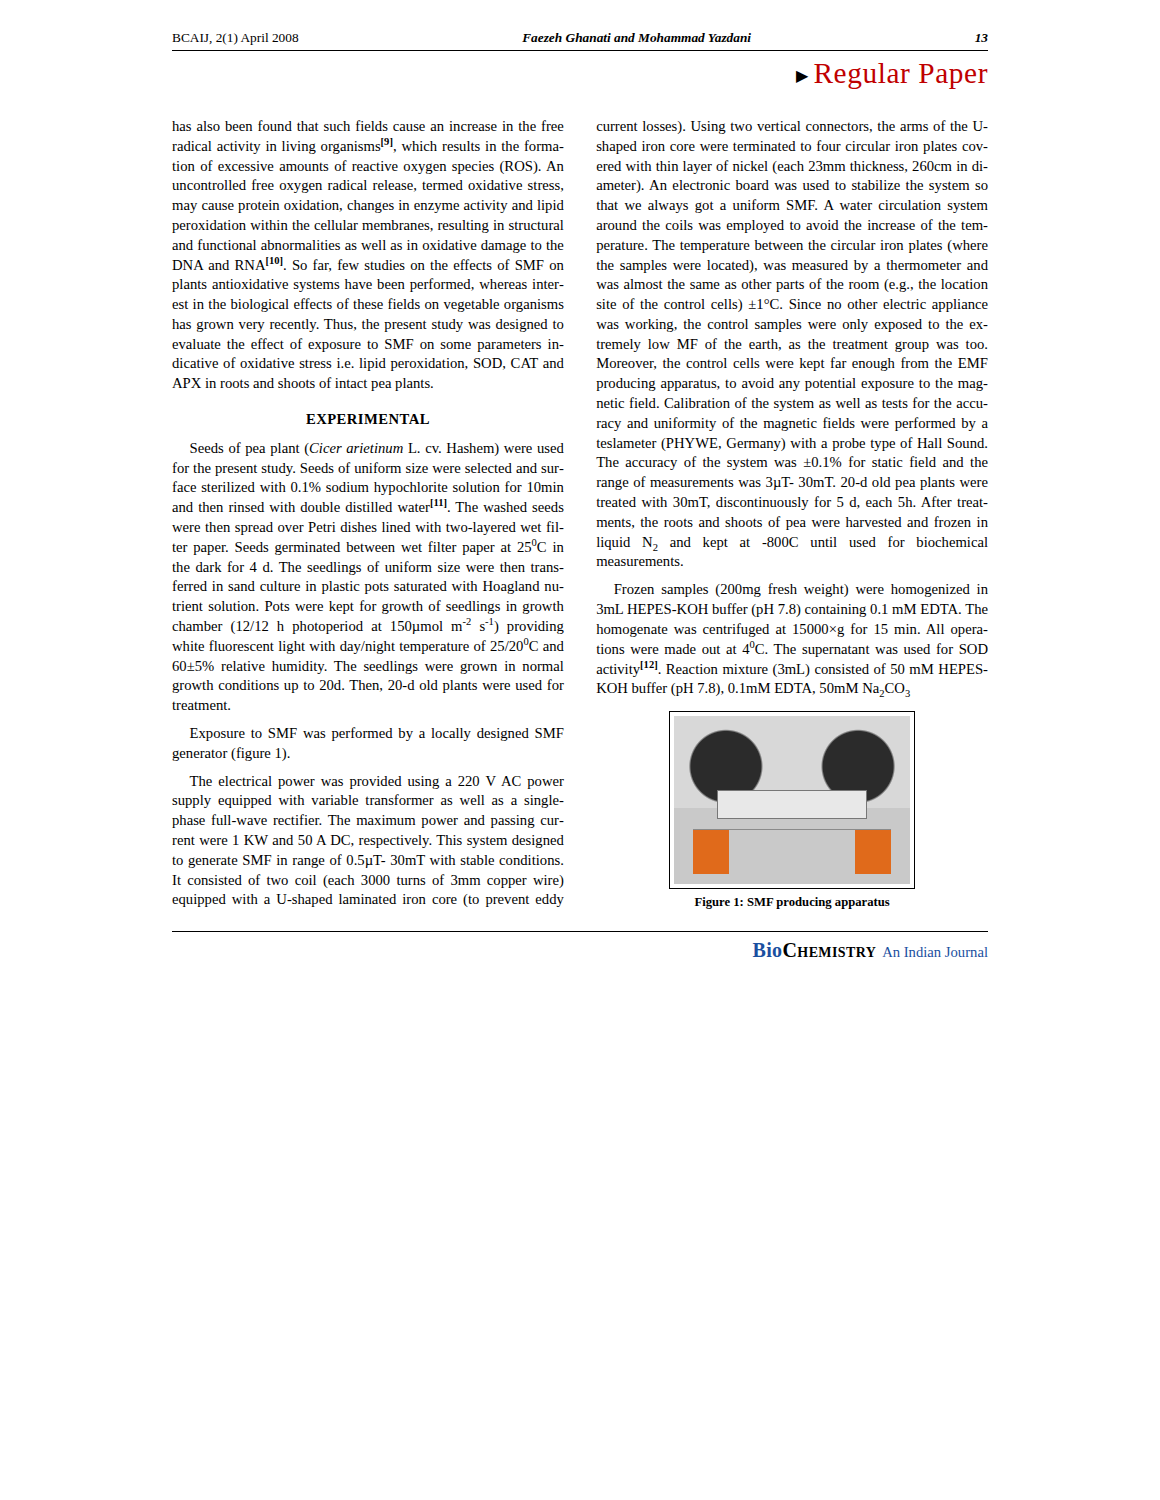BCAIJ, 2(1) April 2008 Faezeh Ghanati and Mohammad Yazdani 13
Regular Paper
has also been found that such fields cause an increase in the free radical activity in living organisms[9], which results in the formation of excessive amounts of reactive oxygen species (ROS). An uncontrolled free oxygen radical release, termed oxidative stress, may cause protein oxidation, changes in enzyme activity and lipid peroxidation within the cellular membranes, resulting in structural and functional abnormalities as well as in oxidative damage to the DNA and RNA[10]. So far, few studies on the effects of SMF on plants antioxidative systems have been performed, whereas interest in the biological effects of these fields on vegetable organisms has grown very recently. Thus, the present study was designed to evaluate the effect of exposure to SMF on some parameters indicative of oxidative stress i.e. lipid peroxidation, SOD, CAT and APX in roots and shoots of intact pea plants.
Experimental
Seeds of pea plant (Cicer arietinum L. cv. Hashem) were used for the present study. Seeds of uniform size were selected and surface sterilized with 0.1% sodium hypochlorite solution for 10min and then rinsed with double distilled water[11]. The washed seeds were then spread over Petri dishes lined with two-layered wet filter paper. Seeds germinated between wet filter paper at 250C in the dark for 4 d. The seedlings of uniform size were then transferred in sand culture in plastic pots saturated with Hoagland nutrient solution. Pots were kept for growth of seedlings in growth chamber (12/12 h photoperiod at 150µmol m-2 s-1) providing white fluorescent light with day/night temperature of 25/200C and 60±5% relative humidity. The seedlings were grown in normal growth conditions up to 20d. Then, 20-d old plants were used for treatment.
Exposure to SMF was performed by a locally designed SMF generator (figure 1).
The electrical power was provided using a 220 V AC power supply equipped with variable transformer as well as a single-phase full-wave rectifier. The maximum power and passing current were 1 KW and 50 A DC, respectively. This system designed to generate SMF in range of 0.5µT- 30mT with stable conditions. It consisted of two coil (each 3000 turns of 3mm copper wire) equipped with a U-shaped laminated iron core (to prevent eddy current losses). Using two vertical connectors, the arms of the U-shaped iron core were terminated to four circular iron plates covered with thin layer of nickel (each 23mm thickness, 260cm in diameter). An electronic board was used to stabilize the system so that we always got a uniform SMF. A water circulation system around the coils was employed to avoid the increase of the temperature. The temperature between the circular iron plates (where the samples were located), was measured by a thermometer and was almost the same as other parts of the room (e.g., the location site of the control cells) ±1°C. Since no other electric appliance was working, the control samples were only exposed to the extremely low MF of the earth, as the treatment group was too. Moreover, the control cells were kept far enough from the EMF producing apparatus, to avoid any potential exposure to the magnetic field. Calibration of the system as well as tests for the accuracy and uniformity of the magnetic fields were performed by a teslameter (PHYWE, Germany) with a probe type of Hall Sound. The accuracy of the system was ±0.1% for static field and the range of measurements was 3µT- 30mT. 20-d old pea plants were treated with 30mT, discontinuously for 5 d, each 5h. After treatments, the roots and shoots of pea were harvested and frozen in liquid N2 and kept at -800C until used for biochemical measurements.
Frozen samples (200mg fresh weight) were homogenized in 3mL HEPES-KOH buffer (pH 7.8) containing 0.1 mM EDTA. The homogenate was centrifuged at 15000×g for 15 min. All operations were made out at 40C. The supernatant was used for SOD activity[12]. Reaction mixture (3mL) consisted of 50 mM HEPES-KOH buffer (pH 7.8), 0.1mM EDTA, 50mM Na2CO3
Figure 1: SMF producing apparatus
Bio Chemistry An Indian Journal